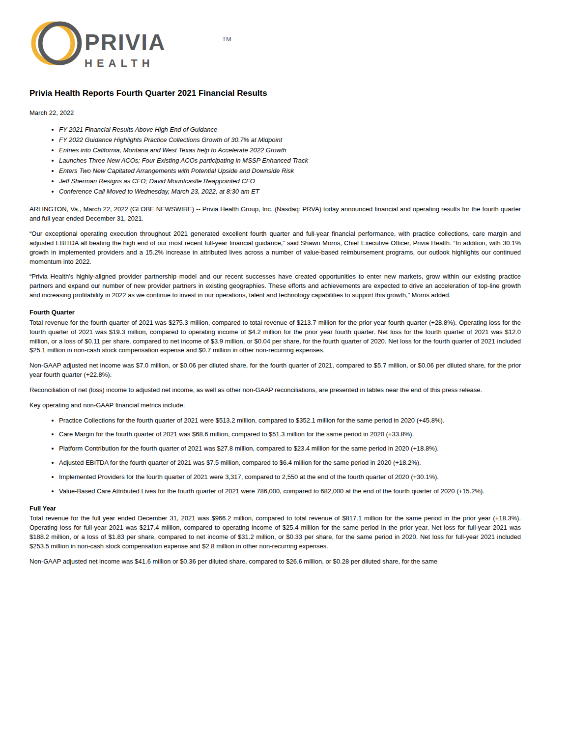PRIVIA TM HEALTH
Privia Health Reports Fourth Quarter 2021 Financial Results
March 22, 2022
FY 2021 Financial Results Above High End of Guidance
FY 2022 Guidance Highlights Practice Collections Growth of 30.7% at Midpoint
Entries into California, Montana and West Texas help to Accelerate 2022 Growth
Launches Three New ACOs; Four Existing ACOs participating in MSSP Enhanced Track
Enters Two New Capitated Arrangements with Potential Upside and Downside Risk
Jeff Sherman Resigns as CFO; David Mountcastle Reappointed CFO
Conference Call Moved to Wednesday, March 23, 2022, at 8:30 am ET
ARLINGTON, Va., March 22, 2022 (GLOBE NEWSWIRE) -- Privia Health Group, Inc. (Nasdaq: PRVA) today announced financial and operating results for the fourth quarter and full year ended December 31, 2021.
“Our exceptional operating execution throughout 2021 generated excellent fourth quarter and full-year financial performance, with practice collections, care margin and adjusted EBITDA all beating the high end of our most recent full-year financial guidance,” said Shawn Morris, Chief Executive Officer, Privia Health. “In addition, with 30.1% growth in implemented providers and a 15.2% increase in attributed lives across a number of value-based reimbursement programs, our outlook highlights our continued momentum into 2022.
“Privia Health’s highly-aligned provider partnership model and our recent successes have created opportunities to enter new markets, grow within our existing practice partners and expand our number of new provider partners in existing geographies. These efforts and achievements are expected to drive an acceleration of top-line growth and increasing profitability in 2022 as we continue to invest in our operations, talent and technology capabilities to support this growth,” Morris added.
Fourth Quarter
Total revenue for the fourth quarter of 2021 was $275.3 million, compared to total revenue of $213.7 million for the prior year fourth quarter (+28.8%). Operating loss for the fourth quarter of 2021 was $19.3 million, compared to operating income of $4.2 million for the prior year fourth quarter. Net loss for the fourth quarter of 2021 was $12.0 million, or a loss of $0.11 per share, compared to net income of $3.9 million, or $0.04 per share, for the fourth quarter of 2020. Net loss for the fourth quarter of 2021 included $25.1 million in non-cash stock compensation expense and $0.7 million in other non-recurring expenses.
Non-GAAP adjusted net income was $7.0 million, or $0.06 per diluted share, for the fourth quarter of 2021, compared to $5.7 million, or $0.06 per diluted share, for the prior year fourth quarter (+22.8%).
Reconciliation of net (loss) income to adjusted net income, as well as other non-GAAP reconciliations, are presented in tables near the end of this press release.
Key operating and non-GAAP financial metrics include:
Practice Collections for the fourth quarter of 2021 were $513.2 million, compared to $352.1 million for the same period in 2020 (+45.8%).
Care Margin for the fourth quarter of 2021 was $68.6 million, compared to $51.3 million for the same period in 2020 (+33.8%).
Platform Contribution for the fourth quarter of 2021 was $27.8 million, compared to $23.4 million for the same period in 2020 (+18.8%).
Adjusted EBITDA for the fourth quarter of 2021 was $7.5 million, compared to $6.4 million for the same period in 2020 (+18.2%).
Implemented Providers for the fourth quarter of 2021 were 3,317, compared to 2,550 at the end of the fourth quarter of 2020 (+30.1%).
Value-Based Care Attributed Lives for the fourth quarter of 2021 were 786,000, compared to 682,000 at the end of the fourth quarter of 2020 (+15.2%).
Full Year
Total revenue for the full year ended December 31, 2021 was $966.2 million, compared to total revenue of $817.1 million for the same period in the prior year (+18.3%). Operating loss for full-year 2021 was $217.4 million, compared to operating income of $25.4 million for the same period in the prior year. Net loss for full-year 2021 was $188.2 million, or a loss of $1.83 per share, compared to net income of $31.2 million, or $0.33 per share, for the same period in 2020. Net loss for full-year 2021 included $253.5 million in non-cash stock compensation expense and $2.8 million in other non-recurring expenses.
Non-GAAP adjusted net income was $41.6 million or $0.36 per diluted share, compared to $26.6 million, or $0.28 per diluted share, for the same